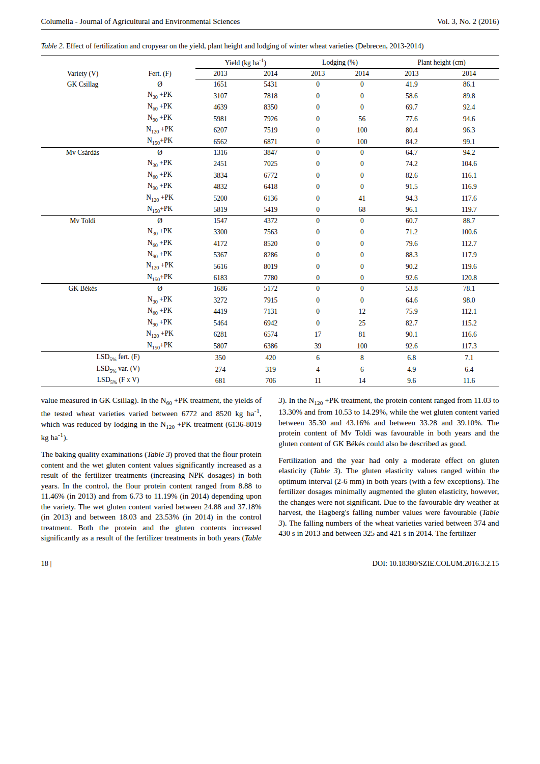Columella - Journal of Agricultural and Environmental Sciences Vol. 3, No. 2 (2016)
Table 2. Effect of fertilization and cropyear on the yield, plant height and lodging of winter wheat varieties (Debrecen, 2013-2014)
| Variety (V) | Fert. (F) | Yield (kg ha -1 ) | Lodging (%) | Plant height (cm) |
| --- | --- | --- | --- | --- |
| 2013 | 2014 | 2013 | 2014 | 2013 | 2014 |
| GK Csillag | Ø | 1651 | 5431 | 0 | 0 | 41.9 | 86.1 |
| | N 30 +PK | 3107 | 7818 | 0 | 0 | 58.6 | 89.8 |
| | N 60 +PK | 4639 | 8350 | 0 | 0 | 69.7 | 92.4 |
| | N 90 +PK | 5981 | 7926 | 0 | 56 | 77.6 | 94.6 |
| | N 120 +PK | 6207 | 7519 | 0 | 100 | 80.4 | 96.3 |
| | N 150 +PK | 6562 | 6871 | 0 | 100 | 84.2 | 99.1 |
| Mv Csárdás | Ø | 1316 | 3847 | 0 | 0 | 64.7 | 94.2 |
| | N 30 +PK | 2451 | 7025 | 0 | 0 | 74.2 | 104.6 |
| | N 60 +PK | 3834 | 6772 | 0 | 0 | 82.6 | 116.1 |
| | N 90 +PK | 4832 | 6418 | 0 | 0 | 91.5 | 116.9 |
| | N 120 +PK | 5200 | 6136 | 0 | 41 | 94.3 | 117.6 |
| | N 150 +PK | 5819 | 5419 | 0 | 68 | 96.1 | 119.7 |
| Mv Toldi | Ø | 1547 | 4372 | 0 | 0 | 60.7 | 88.7 |
| | N 30 +PK | 3300 | 7563 | 0 | 0 | 71.2 | 100.6 |
| | N 60 +PK | 4172 | 8520 | 0 | 0 | 79.6 | 112.7 |
| | N 90 +PK | 5367 | 8286 | 0 | 0 | 88.3 | 117.9 |
| | N 120 +PK | 5616 | 8019 | 0 | 0 | 90.2 | 119.6 |
| | N 150 +PK | 6183 | 7780 | 0 | 0 | 92.6 | 120.8 |
| GK Békés | Ø | 1686 | 5172 | 0 | 0 | 53.8 | 78.1 |
| | N 30 +PK | 3272 | 7915 | 0 | 0 | 64.6 | 98.0 |
| | N 60 +PK | 4419 | 7131 | 0 | 12 | 75.9 | 112.1 |
| | N 90 +PK | 5464 | 6942 | 0 | 25 | 82.7 | 115.2 |
| | N 120 +PK | 6281 | 6574 | 17 | 81 | 90.1 | 116.6 |
| | N 150 +PK | 5807 | 6386 | 39 | 100 | 92.6 | 117.3 |
| LSD 5% fert. (F) | 350 | 420 | 6 | 8 | 6.8 | 7.1 |
| LSD 5% var. (V) | 274 | 319 | 4 | 6 | 4.9 | 6.4 |
| LSD 5% (F x V) | 681 | 706 | 11 | 14 | 9.6 | 11.6 |
value measured in GK Csillag). In the N60 +PK treatment, the yields of the tested wheat varieties varied between 6772 and 8520 kg ha-1, which was reduced by lodging in the N120 +PK treatment (6136-8019 kg ha-1).
The baking quality examinations (Table 3) proved that the flour protein content and the wet gluten content values significantly increased as a result of the fertilizer treatments (increasing NPK dosages) in both years. In the control, the flour protein content ranged from 8.88 to 11.46% (in 2013) and from 6.73 to 11.19% (in 2014) depending upon the variety. The wet gluten content varied between 24.88 and 37.18% (in 2013) and between 18.03 and 23.53% (in 2014) in the control treatment. Both the protein and the gluten contents increased significantly as a result of the fertilizer treatments in both years (Table 3). In the N120 +PK treatment, the protein content ranged from 11.03 to 13.30% and from 10.53 to 14.29%, while the wet gluten content varied between 35.30 and 43.16% and between 33.28 and 39.10%. The protein content of Mv Toldi was favourable in both years and the gluten content of GK Békés could also be described as good.
Fertilization and the year had only a moderate effect on gluten elasticity (Table 3). The gluten elasticity values ranged within the optimum interval (2-6 mm) in both years (with a few exceptions). The fertilizer dosages minimally augmented the gluten elasticity, however, the changes were not significant. Due to the favourable dry weather at harvest, the Hagberg's falling number values were favourable (Table 3). The falling numbers of the wheat varieties varied between 374 and 430 s in 2013 and between 325 and 421 s in 2014. The fertilizer
18 | DOI: 10.18380/SZIE.COLUM.2016.3.2.15